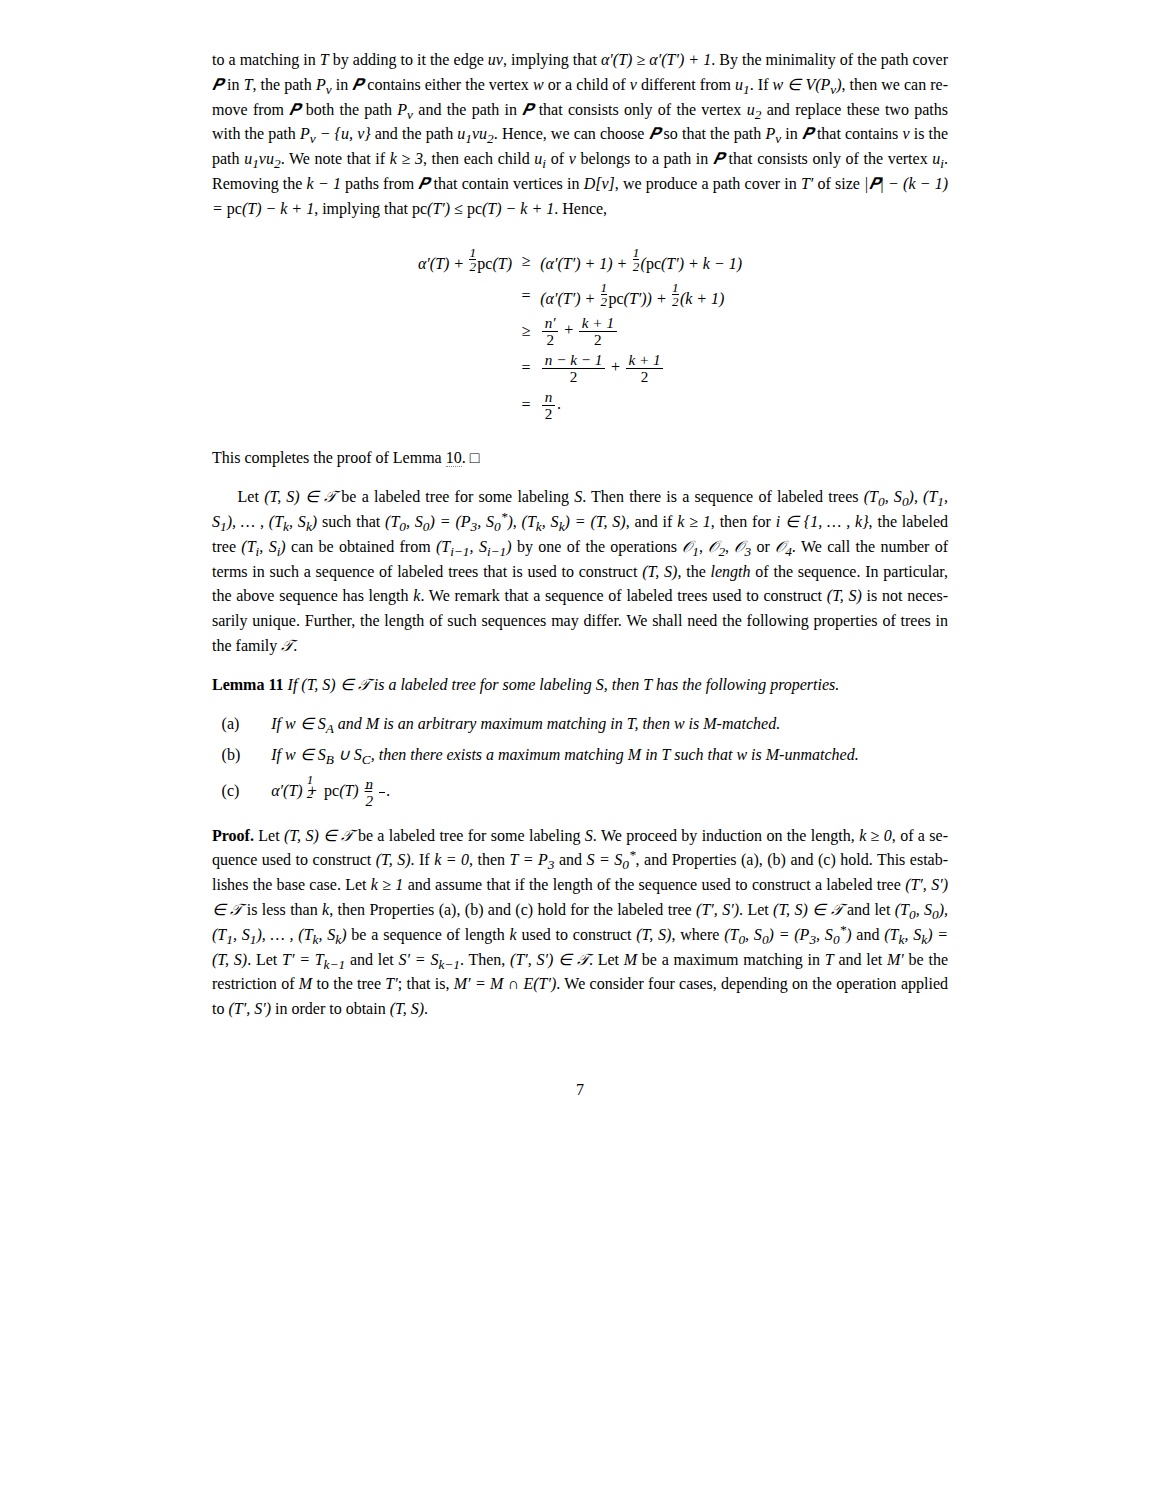to a matching in T by adding to it the edge uv, implying that α′(T) ≥ α′(T′) + 1. By the minimality of the path cover 𝑷 in T, the path Pv in 𝑷 contains either the vertex w or a child of v different from u1. If w ∈ V(Pv), then we can remove from 𝑷 both the path Pv and the path in 𝑷 that consists only of the vertex u2 and replace these two paths with the path Pv − {u, v} and the path u1vu2. Hence, we can choose 𝑷 so that the path Pv in 𝑷 that contains v is the path u1vu2. We note that if k ≥ 3, then each child ui of v belongs to a path in 𝑷 that consists only of the vertex ui. Removing the k − 1 paths from 𝑷 that contain vertices in D[v], we produce a path cover in T′ of size |𝑷| − (k − 1) = pc(T) − k + 1, implying that pc(T′) ≤ pc(T) − k + 1. Hence,
| α′(T) + 1 2 pc (T) | ≥ | (α′(T′) + 1) + 1 2 ( pc (T′) + k − 1) |
| | = | (α′(T′) + 1 2 pc (T′)) + 1 2 (k + 1) |
| | ≥ | n′ 2 + k + 1 2 |
| | = | n − k − 1 2 + k + 1 2 |
| | = | n 2 . |
This completes the proof of Lemma 10. □
Let (T, S) ∈ 𝒯 be a labeled tree for some labeling S. Then there is a sequence of labeled trees (T0, S0), (T1, S1), … , (Tk, Sk) such that (T0, S0) = (P3, S0*), (Tk, Sk) = (T, S), and if k ≥ 1, then for i ∈ {1, … , k}, the labeled tree (Ti, Si) can be obtained from (Ti−1, Si−1) by one of the operations 𝒪1, 𝒪2, 𝒪3 or 𝒪4. We call the number of terms in such a sequence of labeled trees that is used to construct (T, S), the length of the sequence. In particular, the above sequence has length k. We remark that a sequence of labeled trees used to construct (T, S) is not necessarily unique. Further, the length of such sequences may differ. We shall need the following properties of trees in the family 𝒯.
Lemma 11 If (T, S) ∈ 𝒯 is a labeled tree for some labeling S, then T has the following properties.
(a) If w ∈ SA and M is an arbitrary maximum matching in T, then w is M-matched.
(b) If w ∈ SB ∪ SC, then there exists a maximum matching M in T such that w is M-unmatched.
(c) α′(T) + 12 pc(T) = n 2.
Proof. Let (T, S) ∈ 𝒯 be a labeled tree for some labeling S. We proceed by induction on the length, k ≥ 0, of a sequence used to construct (T, S). If k = 0, then T = P3 and S = S0*, and Properties (a), (b) and (c) hold. This establishes the base case. Let k ≥ 1 and assume that if the length of the sequence used to construct a labeled tree (T′, S′) ∈ 𝒯 is less than k, then Properties (a), (b) and (c) hold for the labeled tree (T′, S′). Let (T, S) ∈ 𝒯 and let (T0, S0), (T1, S1), … , (Tk, Sk) be a sequence of length k used to construct (T, S), where (T0, S0) = (P3, S0*) and (Tk, Sk) = (T, S). Let T′ = Tk−1 and let S′ = Sk−1. Then, (T′, S′) ∈ 𝒯. Let M be a maximum matching in T and let M′ be the restriction of M to the tree T′; that is, M′ = M ∩ E(T′). We consider four cases, depending on the operation applied to (T′, S′) in order to obtain (T, S).
7